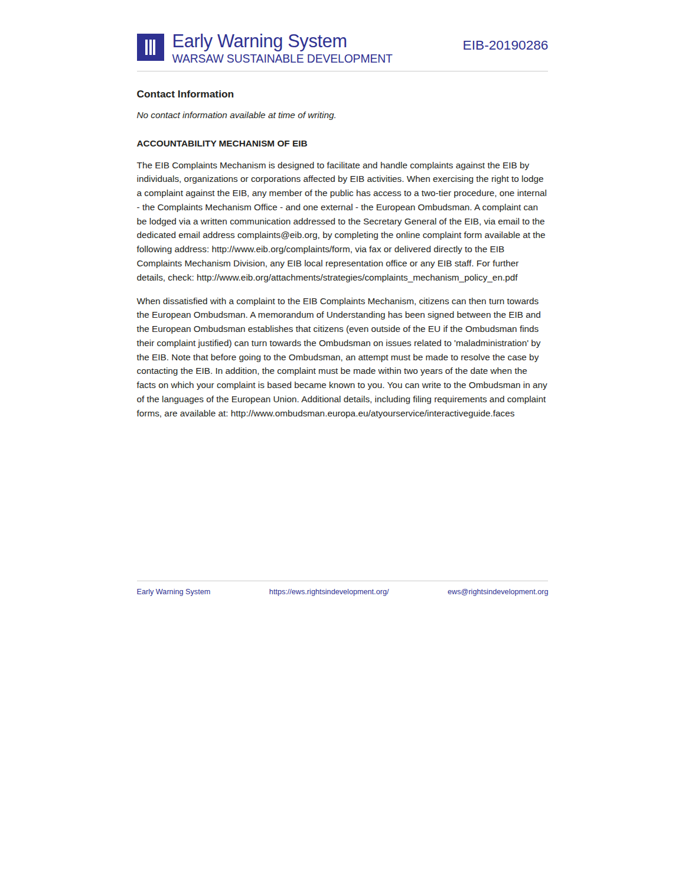Early Warning System
WARSAW SUSTAINABLE DEVELOPMENT
EIB-20190286
Contact Information
No contact information available at time of writing.
ACCOUNTABILITY MECHANISM OF EIB
The EIB Complaints Mechanism is designed to facilitate and handle complaints against the EIB by individuals, organizations or corporations affected by EIB activities. When exercising the right to lodge a complaint against the EIB, any member of the public has access to a two-tier procedure, one internal - the Complaints Mechanism Office - and one external - the European Ombudsman. A complaint can be lodged via a written communication addressed to the Secretary General of the EIB, via email to the dedicated email address complaints@eib.org, by completing the online complaint form available at the following address: http://www.eib.org/complaints/form, via fax or delivered directly to the EIB Complaints Mechanism Division, any EIB local representation office or any EIB staff. For further details, check: http://www.eib.org/attachments/strategies/complaints_mechanism_policy_en.pdf
When dissatisfied with a complaint to the EIB Complaints Mechanism, citizens can then turn towards the European Ombudsman. A memorandum of Understanding has been signed between the EIB and the European Ombudsman establishes that citizens (even outside of the EU if the Ombudsman finds their complaint justified) can turn towards the Ombudsman on issues related to 'maladministration' by the EIB. Note that before going to the Ombudsman, an attempt must be made to resolve the case by contacting the EIB. In addition, the complaint must be made within two years of the date when the facts on which your complaint is based became known to you. You can write to the Ombudsman in any of the languages of the European Union. Additional details, including filing requirements and complaint forms, are available at: http://www.ombudsman.europa.eu/atyourservice/interactiveguide.faces
Early Warning System
https://ews.rightsindevelopment.org/
ews@rightsindevelopment.org